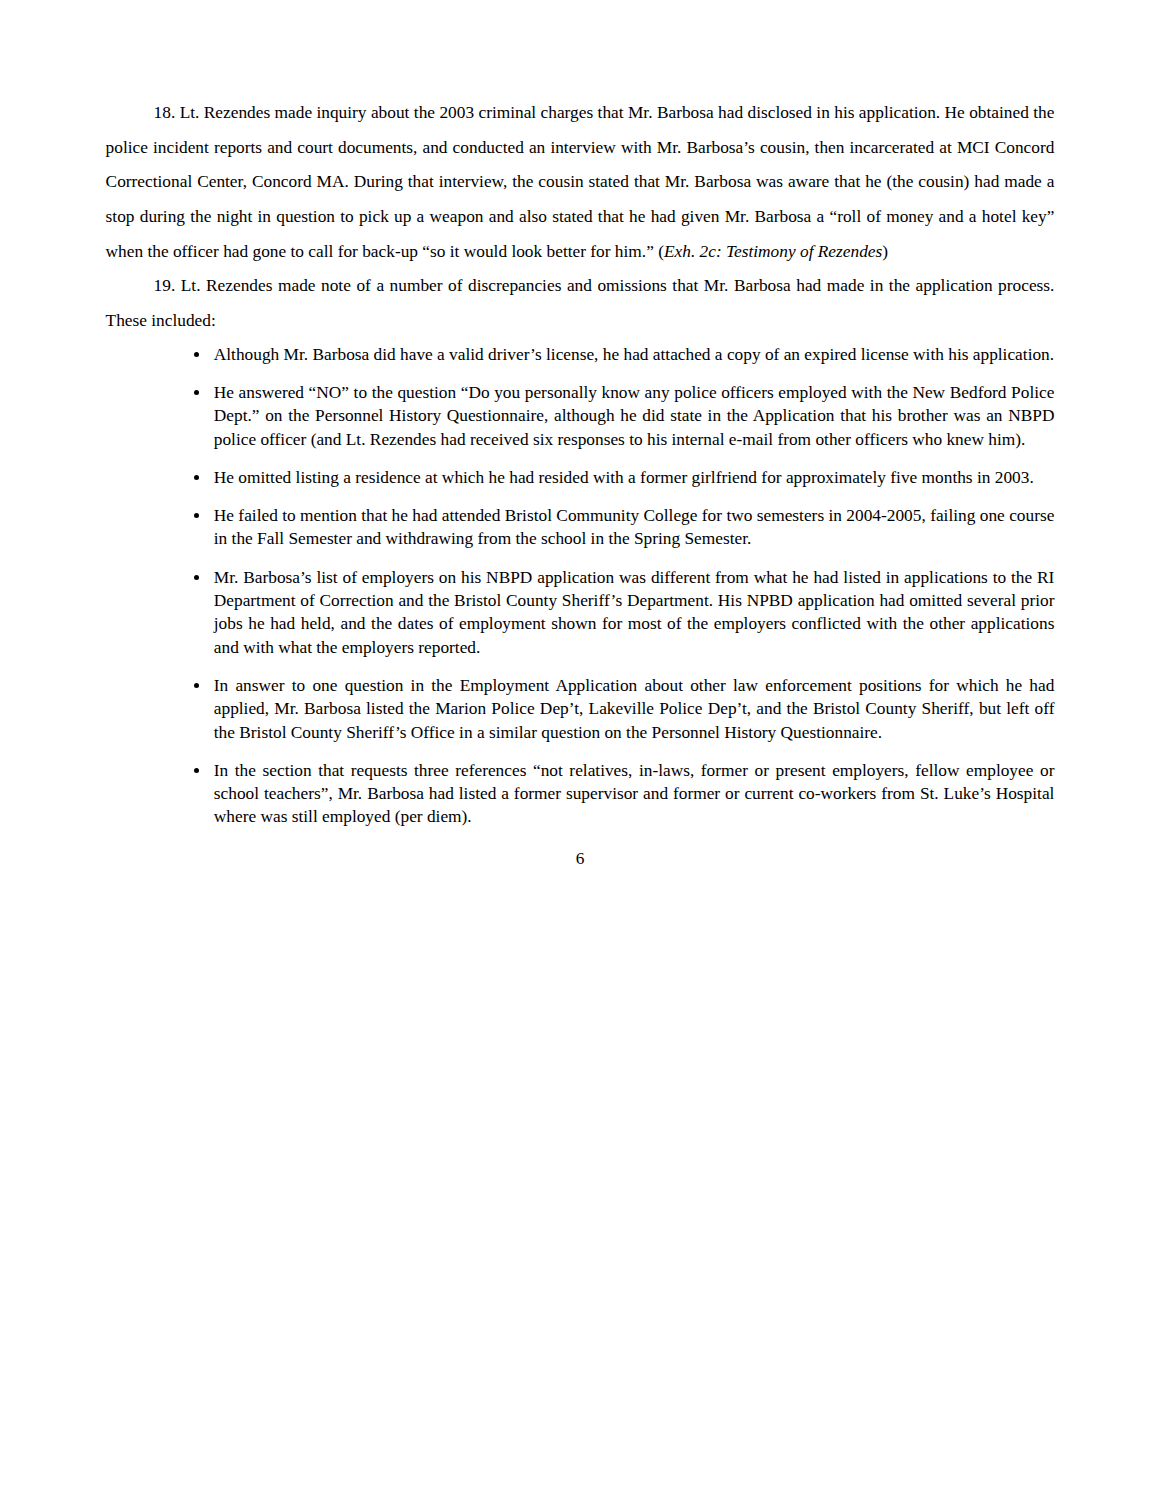18. Lt. Rezendes made inquiry about the 2003 criminal charges that Mr. Barbosa had disclosed in his application. He obtained the police incident reports and court documents, and conducted an interview with Mr. Barbosa’s cousin, then incarcerated at MCI Concord Correctional Center, Concord MA. During that interview, the cousin stated that Mr. Barbosa was aware that he (the cousin) had made a stop during the night in question to pick up a weapon and also stated that he had given Mr. Barbosa a “roll of money and a hotel key” when the officer had gone to call for back-up “so it would look better for him.” (Exh. 2c: Testimony of Rezendes)
19. Lt. Rezendes made note of a number of discrepancies and omissions that Mr. Barbosa had made in the application process. These included:
Although Mr. Barbosa did have a valid driver’s license, he had attached a copy of an expired license with his application.
He answered “NO” to the question “Do you personally know any police officers employed with the New Bedford Police Dept.” on the Personnel History Questionnaire, although he did state in the Application that his brother was an NBPD police officer (and Lt. Rezendes had received six responses to his internal e-mail from other officers who knew him).
He omitted listing a residence at which he had resided with a former girlfriend for approximately five months in 2003.
He failed to mention that he had attended Bristol Community College for two semesters in 2004-2005, failing one course in the Fall Semester and withdrawing from the school in the Spring Semester.
Mr. Barbosa’s list of employers on his NBPD application was different from what he had listed in applications to the RI Department of Correction and the Bristol County Sheriff’s Department. His NPBD application had omitted several prior jobs he had held, and the dates of employment shown for most of the employers conflicted with the other applications and with what the employers reported.
In answer to one question in the Employment Application about other law enforcement positions for which he had applied, Mr. Barbosa listed the Marion Police Dep’t, Lakeville Police Dep’t, and the Bristol County Sheriff, but left off the Bristol County Sheriff’s Office in a similar question on the Personnel History Questionnaire.
In the section that requests three references “not relatives, in-laws, former or present employers, fellow employee or school teachers”, Mr. Barbosa had listed a former supervisor and former or current co-workers from St. Luke’s Hospital where was still employed (per diem).
6